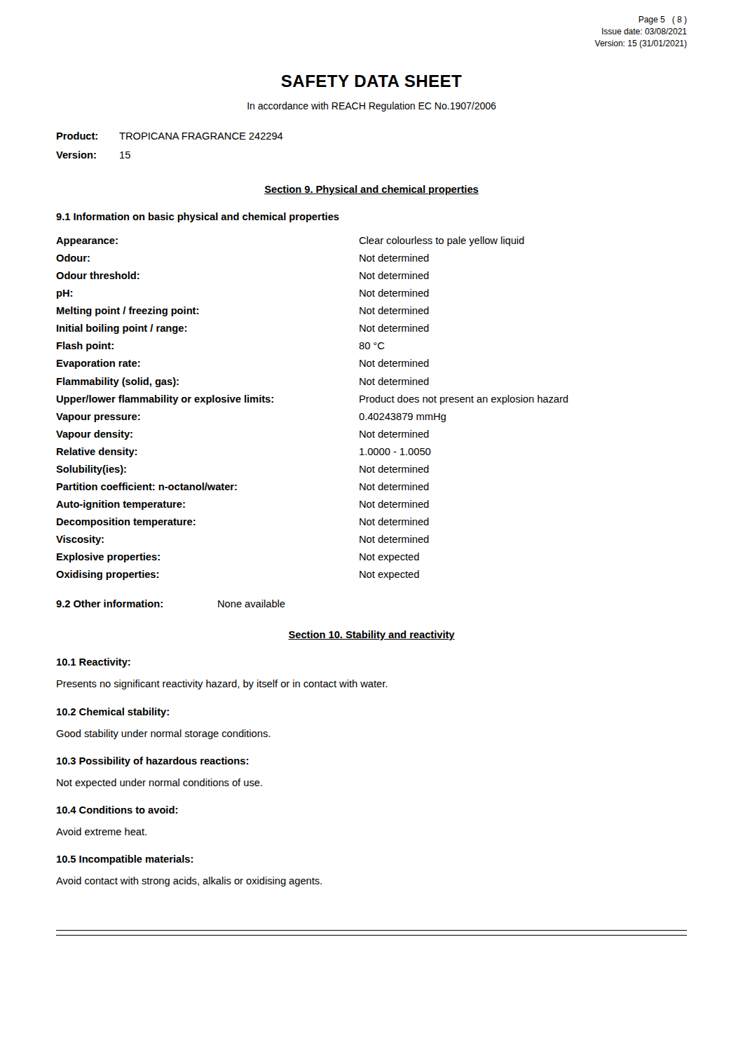Page 5 ( 8 )
Issue date: 03/08/2021
Version: 15 (31/01/2021)
SAFETY DATA SHEET
In accordance with REACH Regulation EC No.1907/2006
Product: TROPICANA FRAGRANCE 242294
Version: 15
Section 9. Physical and chemical properties
9.1 Information on basic physical and chemical properties
| Appearance: | Clear colourless to pale yellow liquid |
| Odour: | Not determined |
| Odour threshold: | Not determined |
| pH: | Not determined |
| Melting point / freezing point: | Not determined |
| Initial boiling point / range: | Not determined |
| Flash point: | 80 °C |
| Evaporation rate: | Not determined |
| Flammability (solid, gas): | Not determined |
| Upper/lower flammability or explosive limits: | Product does not present an explosion hazard |
| Vapour pressure: | 0.40243879 mmHg |
| Vapour density: | Not determined |
| Relative density: | 1.0000 - 1.0050 |
| Solubility(ies): | Not determined |
| Partition coefficient: n-octanol/water: | Not determined |
| Auto-ignition temperature: | Not determined |
| Decomposition temperature: | Not determined |
| Viscosity: | Not determined |
| Explosive properties: | Not expected |
| Oxidising properties: | Not expected |
9.2 Other information: None available
Section 10. Stability and reactivity
10.1 Reactivity:
Presents no significant reactivity hazard, by itself or in contact with water.
10.2 Chemical stability:
Good stability under normal storage conditions.
10.3 Possibility of hazardous reactions:
Not expected under normal conditions of use.
10.4 Conditions to avoid:
Avoid extreme heat.
10.5 Incompatible materials:
Avoid contact with strong acids, alkalis or oxidising agents.